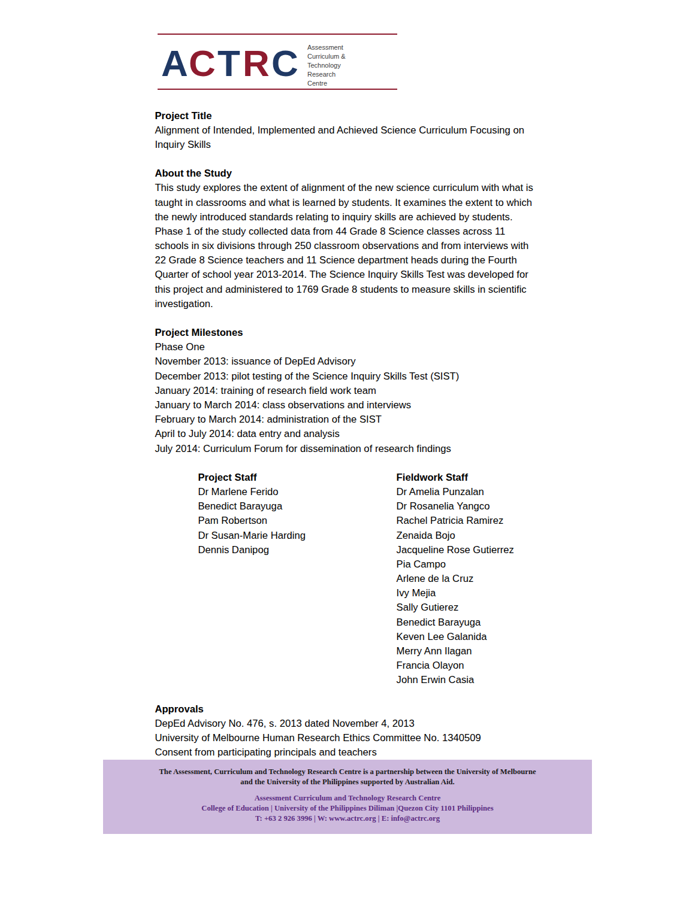A C T R C Assessment Curriculum & Technology Research Centre
Project Title
Alignment of Intended, Implemented and Achieved Science Curriculum Focusing on Inquiry Skills
About the Study
This study explores the extent of alignment of the new science curriculum with what is taught in classrooms and what is learned by students. It examines the extent to which the newly introduced standards relating to inquiry skills are achieved by students. Phase 1 of the study collected data from 44 Grade 8 Science classes across 11 schools in six divisions through 250 classroom observations and from interviews with 22 Grade 8 Science teachers and 11 Science department heads during the Fourth Quarter of school year 2013-2014. The Science Inquiry Skills Test was developed for this project and administered to 1769 Grade 8 students to measure skills in scientific investigation.
Project Milestones
Phase One
November 2013: issuance of DepEd Advisory
December 2013: pilot testing of the Science Inquiry Skills Test (SIST)
January 2014: training of research field work team
January to March 2014: class observations and interviews
February to March 2014: administration of the SIST
April to July 2014: data entry and analysis
July 2014: Curriculum Forum for dissemination of research findings
Project Staff
Dr Marlene Ferido
Benedict Barayuga
Pam Robertson
Dr Susan-Marie Harding
Dennis Danipog
Fieldwork Staff
Dr Amelia Punzalan
Dr Rosanelia Yangco
Rachel Patricia Ramirez
Zenaida Bojo
Jacqueline Rose Gutierrez
Pia Campo
Arlene de la Cruz
Ivy Mejia
Sally Gutierez
Benedict Barayuga
Keven Lee Galanida
Merry Ann Ilagan
Francia Olayon
John Erwin Casia
Approvals
DepEd Advisory No. 476, s. 2013 dated November 4, 2013
University of Melbourne Human Research Ethics Committee No. 1340509
Consent from participating principals and teachers
The Assessment, Curriculum and Technology Research Centre is a partnership between the University of Melbourne
and the University of the Philippines supported by Australian Aid.
Assessment Curriculum and Technology Research Centre
College of Education | University of the Philippines Diliman |Quezon City 1101 Philippines
T: +63 2 926 3996 | W: www.actrc.org | E: info@actrc.org